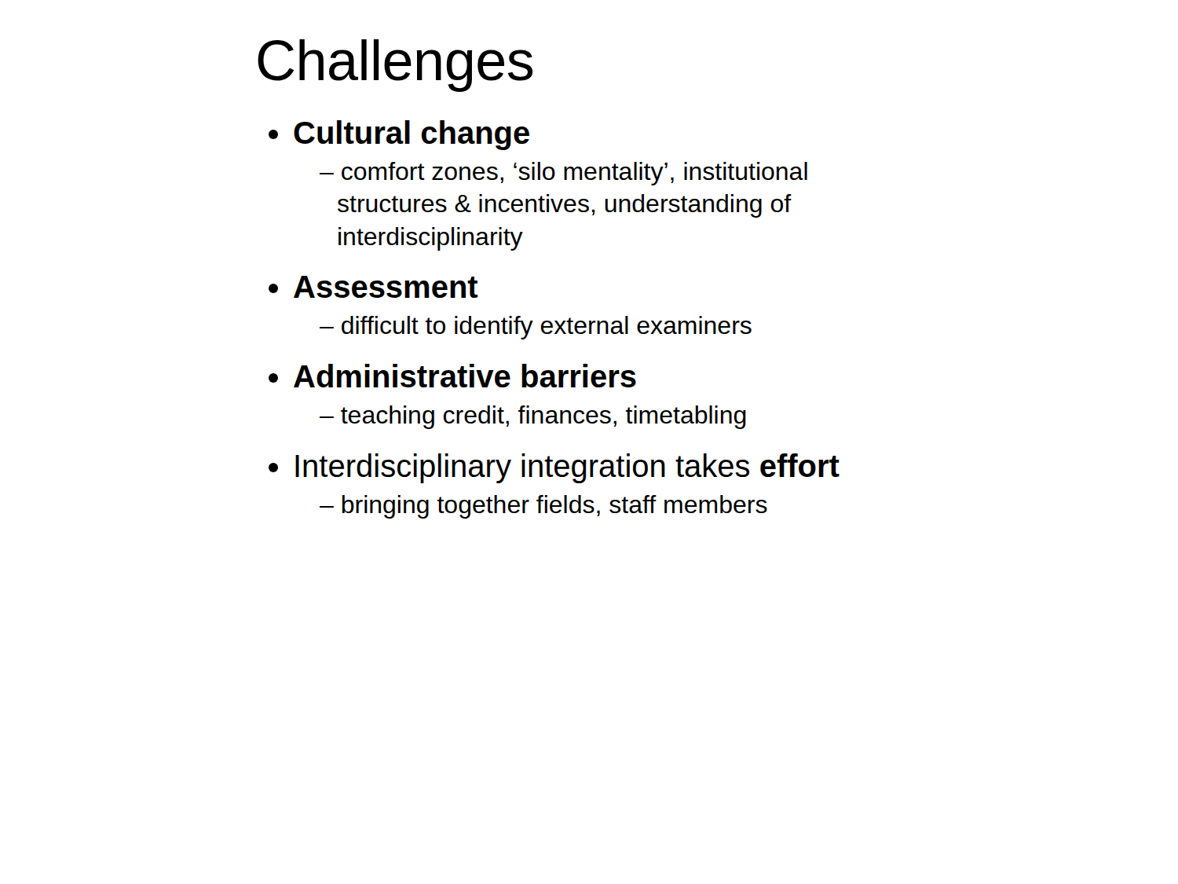Challenges
Cultural change
comfort zones, ‘silo mentality’, institutional structures & incentives, understanding of interdisciplinarity
Assessment
difficult to identify external examiners
Administrative barriers
teaching credit, finances, timetabling
Interdisciplinary integration takes effort
bringing together fields, staff members